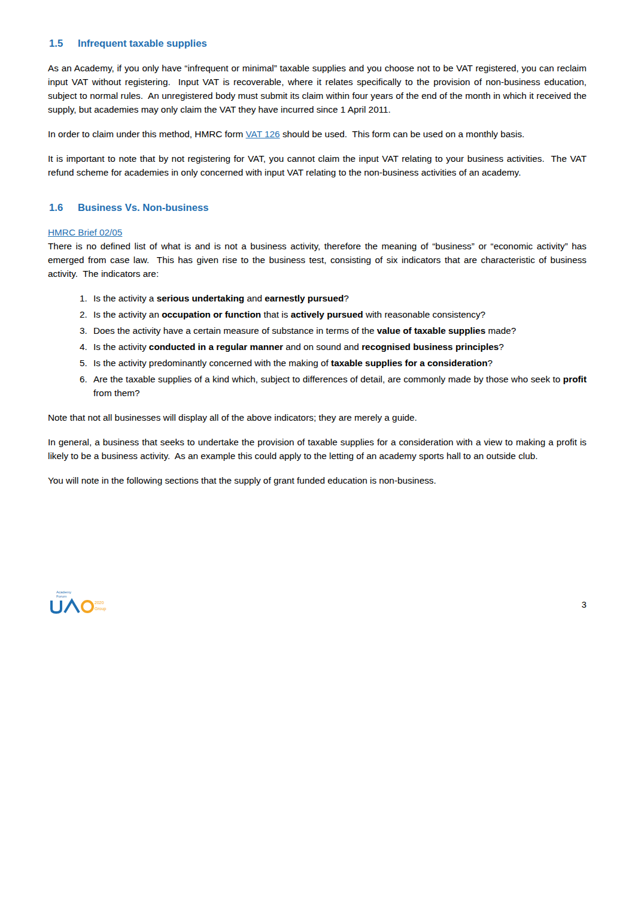1.5 Infrequent taxable supplies
As an Academy, if you only have “infrequent or minimal” taxable supplies and you choose not to be VAT registered, you can reclaim input VAT without registering. Input VAT is recoverable, where it relates specifically to the provision of non-business education, subject to normal rules. An unregistered body must submit its claim within four years of the end of the month in which it received the supply, but academies may only claim the VAT they have incurred since 1 April 2011.
In order to claim under this method, HMRC form VAT 126 should be used. This form can be used on a monthly basis.
It is important to note that by not registering for VAT, you cannot claim the input VAT relating to your business activities. The VAT refund scheme for academies in only concerned with input VAT relating to the non-business activities of an academy.
1.6 Business Vs. Non-business
HMRC Brief 02/05
There is no defined list of what is and is not a business activity, therefore the meaning of “business” or “economic activity” has emerged from case law. This has given rise to the business test, consisting of six indicators that are characteristic of business activity. The indicators are:
Is the activity a serious undertaking and earnestly pursued?
Is the activity an occupation or function that is actively pursued with reasonable consistency?
Does the activity have a certain measure of substance in terms of the value of taxable supplies made?
Is the activity conducted in a regular manner and on sound and recognised business principles?
Is the activity predominantly concerned with the making of taxable supplies for a consideration?
Are the taxable supplies of a kind which, subject to differences of detail, are commonly made by those who seek to profit from them?
Note that not all businesses will display all of the above indicators; they are merely a guide.
In general, a business that seeks to undertake the provision of taxable supplies for a consideration with a view to making a profit is likely to be a business activity. As an example this could apply to the letting of an academy sports hall to an outside club.
You will note in the following sections that the supply of grant funded education is non-business.
Academy Forum 2020 Group 3